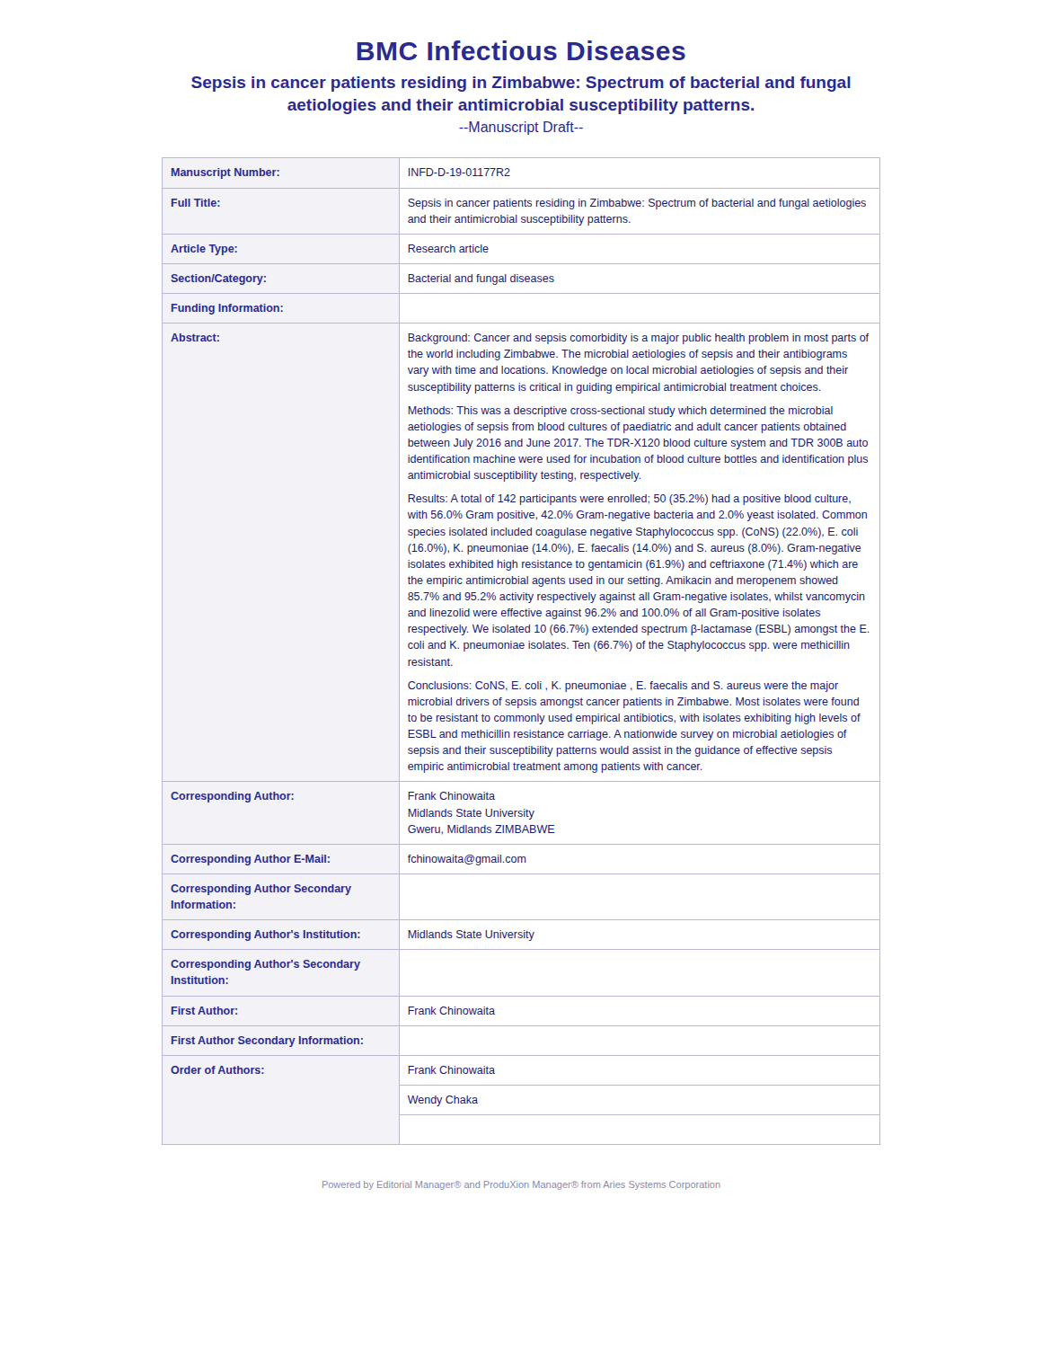BMC Infectious Diseases
Sepsis in cancer patients residing in Zimbabwe: Spectrum of bacterial and fungal aetiologies and their antimicrobial susceptibility patterns.
--Manuscript Draft--
| Manuscript Number: | INFD-D-19-01177R2 |
| Full Title: | Sepsis in cancer patients residing in Zimbabwe: Spectrum of bacterial and fungal aetiologies and their antimicrobial susceptibility patterns. |
| Article Type: | Research article |
| Section/Category: | Bacterial and fungal diseases |
| Funding Information: | |
| Abstract: | Background: Cancer and sepsis comorbidity is a major public health problem in most parts of the world including Zimbabwe. The microbial aetiologies of sepsis and their antibiograms vary with time and locations. Knowledge on local microbial aetiologies of sepsis and their susceptibility patterns is critical in guiding empirical antimicrobial treatment choices. Methods: This was a descriptive cross-sectional study which determined the microbial aetiologies of sepsis from blood cultures of paediatric and adult cancer patients obtained between July 2016 and June 2017. The TDR-X120 blood culture system and TDR 300B auto identification machine were used for incubation of blood culture bottles and identification plus antimicrobial susceptibility testing, respectively. Results: A total of 142 participants were enrolled; 50 (35.2%) had a positive blood culture, with 56.0% Gram positive, 42.0% Gram-negative bacteria and 2.0% yeast isolated. Common species isolated included coagulase negative Staphylococcus spp. (CoNS) (22.0%), E. coli (16.0%), K. pneumoniae (14.0%), E. faecalis (14.0%) and S. aureus (8.0%). Gram-negative isolates exhibited high resistance to gentamicin (61.9%) and ceftriaxone (71.4%) which are the empiric antimicrobial agents used in our setting. Amikacin and meropenem showed 85.7% and 95.2% activity respectively against all Gram-negative isolates, whilst vancomycin and linezolid were effective against 96.2% and 100.0% of all Gram-positive isolates respectively. We isolated 10 (66.7%) extended spectrum β-lactamase (ESBL) amongst the E. coli and K. pneumoniae isolates. Ten (66.7%) of the Staphylococcus spp. were methicillin resistant. Conclusions: CoNS, E. coli , K. pneumoniae , E. faecalis and S. aureus were the major microbial drivers of sepsis amongst cancer patients in Zimbabwe. Most isolates were found to be resistant to commonly used empirical antibiotics, with isolates exhibiting high levels of ESBL and methicillin resistance carriage. A nationwide survey on microbial aetiologies of sepsis and their susceptibility patterns would assist in the guidance of effective sepsis empiric antimicrobial treatment among patients with cancer. |
| Corresponding Author: | Frank Chinowaita Midlands State University Gweru, Midlands ZIMBABWE |
| Corresponding Author E-Mail: | fchinowaita@gmail.com |
| Corresponding Author Secondary Information: | |
| Corresponding Author's Institution: | Midlands State University |
| Corresponding Author's Secondary Institution: | |
| First Author: | Frank Chinowaita |
| First Author Secondary Information: | |
| Order of Authors: | Frank Chinowaita |
| Wendy Chaka |
Powered by Editorial Manager® and ProduXion Manager® from Aries Systems Corporation